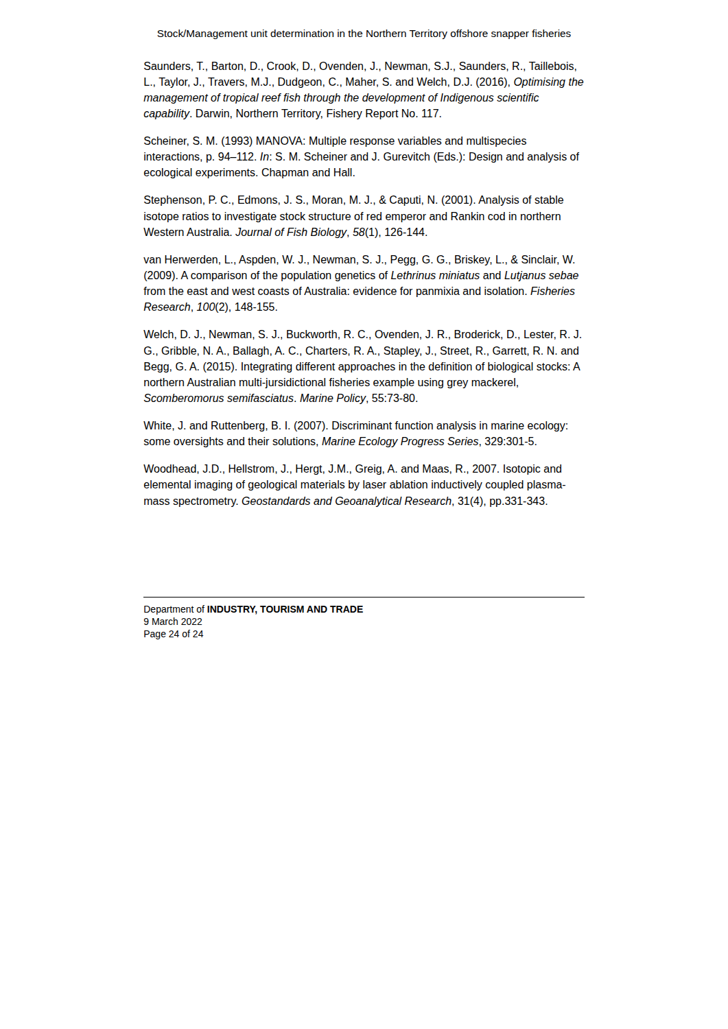Stock/Management unit determination in the Northern Territory offshore snapper fisheries
Saunders, T., Barton, D., Crook, D., Ovenden, J., Newman, S.J., Saunders, R., Taillebois, L., Taylor, J., Travers, M.J., Dudgeon, C., Maher, S. and Welch, D.J. (2016), Optimising the management of tropical reef fish through the development of Indigenous scientific capability. Darwin, Northern Territory, Fishery Report No. 117.
Scheiner, S. M. (1993) MANOVA: Multiple response variables and multispecies interactions, p. 94–112. In: S. M. Scheiner and J. Gurevitch (Eds.): Design and analysis of ecological experiments. Chapman and Hall.
Stephenson, P. C., Edmons, J. S., Moran, M. J., & Caputi, N. (2001). Analysis of stable isotope ratios to investigate stock structure of red emperor and Rankin cod in northern Western Australia. Journal of Fish Biology, 58(1), 126-144.
van Herwerden, L., Aspden, W. J., Newman, S. J., Pegg, G. G., Briskey, L., & Sinclair, W. (2009). A comparison of the population genetics of Lethrinus miniatus and Lutjanus sebae from the east and west coasts of Australia: evidence for panmixia and isolation. Fisheries Research, 100(2), 148-155.
Welch, D. J., Newman, S. J., Buckworth, R. C., Ovenden, J. R., Broderick, D., Lester, R. J. G., Gribble, N. A., Ballagh, A. C., Charters, R. A., Stapley, J., Street, R., Garrett, R. N. and Begg, G. A. (2015). Integrating different approaches in the definition of biological stocks: A northern Australian multi-jursidictional fisheries example using grey mackerel, Scomberomorus semifasciatus. Marine Policy, 55:73-80.
White, J. and Ruttenberg, B. I. (2007). Discriminant function analysis in marine ecology: some oversights and their solutions, Marine Ecology Progress Series, 329:301-5.
Woodhead, J.D., Hellstrom, J., Hergt, J.M., Greig, A. and Maas, R., 2007. Isotopic and elemental imaging of geological materials by laser ablation inductively coupled plasma-mass spectrometry. Geostandards and Geoanalytical Research, 31(4), pp.331-343.
Department of INDUSTRY, TOURISM AND TRADE
9 March 2022
Page 24 of 24